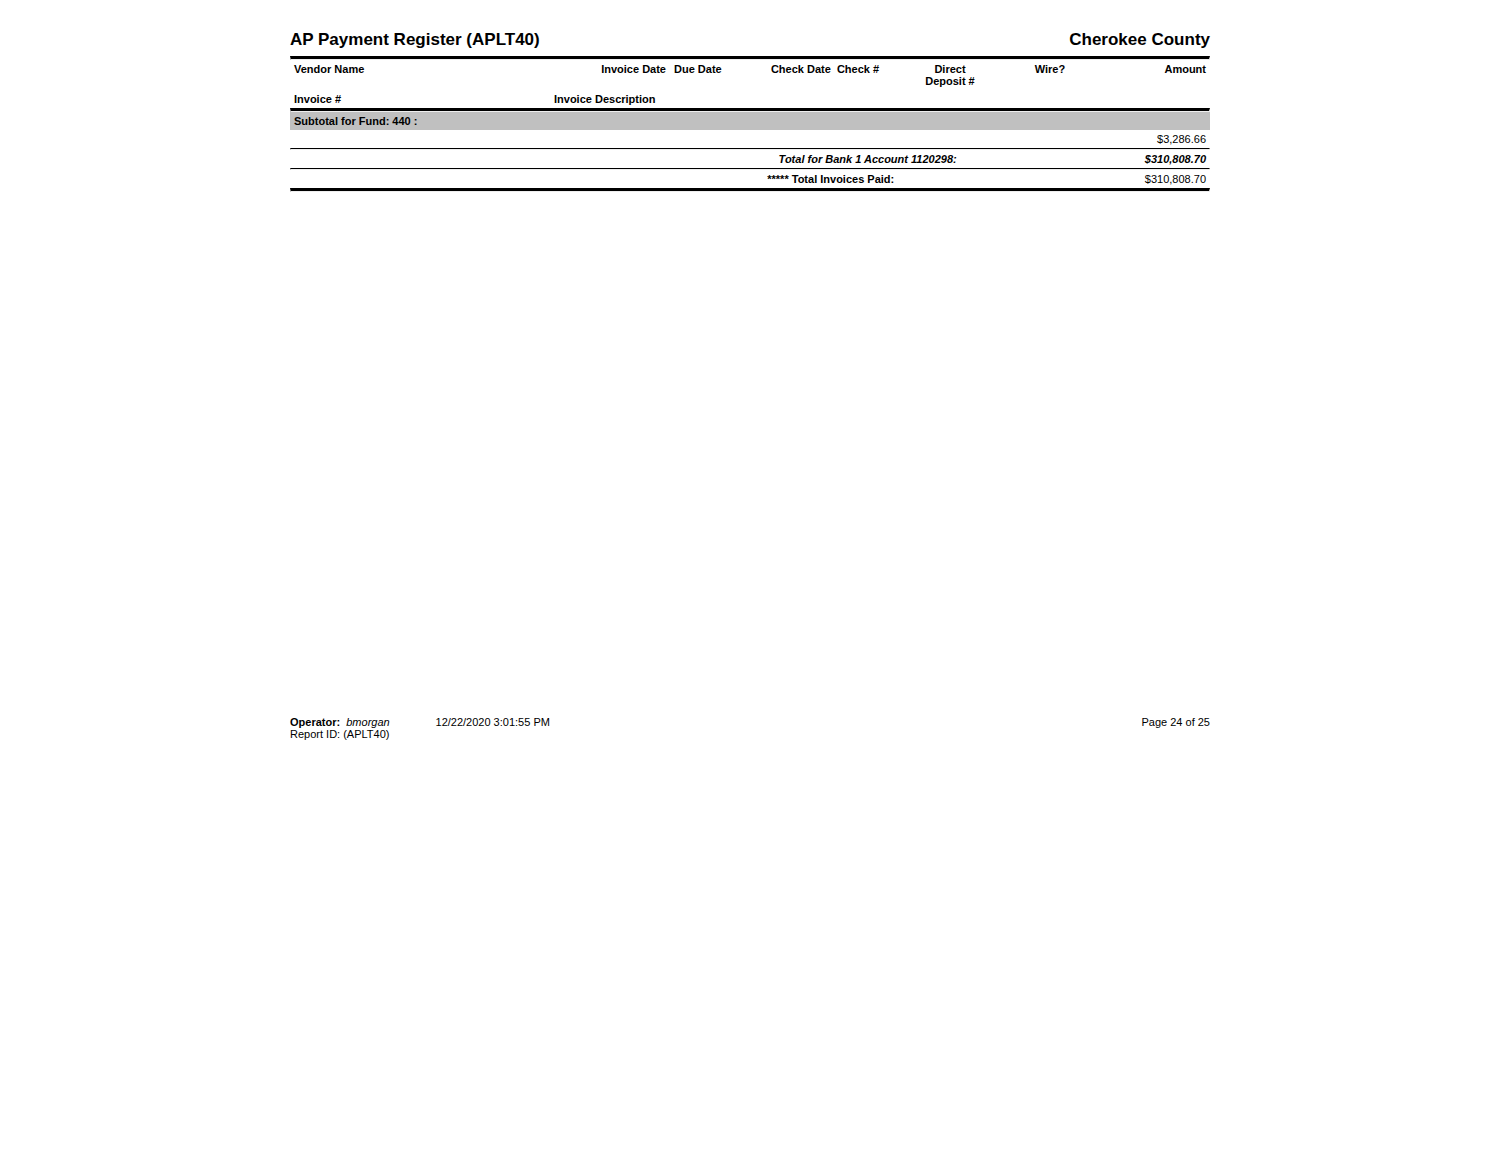AP Payment Register (APLT40)
Cherokee County
| Vendor Name | Invoice Date | Due Date | Check Date Check # | Direct Deposit # | Wire? | Amount |
| Invoice # | Invoice Description | | | | | |
| Subtotal for Fund: 440 : |
| $3,286.66 |
| Total for Bank 1 Account 1120298: | $310,808.70 |
| ***** Total Invoices Paid: | $310,808.70 |
Operator: bmorgan 12/22/2020 3:01:55 PM
Report ID: (APLT40)
Page 24 of 25